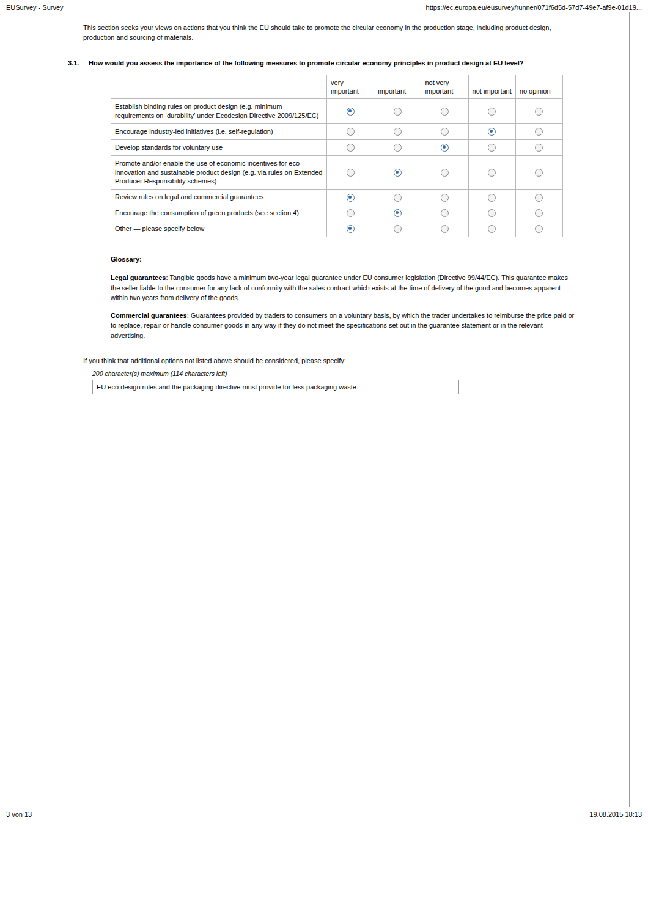EUSurvey - Survey
https://ec.europa.eu/eusurvey/runner/071f6d5d-57d7-49e7-af9e-01d19...
This section seeks your views on actions that you think the EU should take to promote the circular economy in the production stage, including product design, production and sourcing of materials.
3.1. How would you assess the importance of the following measures to promote circular economy principles in product design at EU level?
| | very important | important | not very important | not important | no opinion |
| --- | --- | --- | --- | --- | --- |
| Establish binding rules on product design (e.g. minimum requirements on ‘durability’ under Ecodesign Directive 2009/125/EC) | | | | | |
| Encourage industry-led initiatives (i.e. self-regulation) | | | | | |
| Develop standards for voluntary use | | | | | |
| Promote and/or enable the use of economic incentives for eco-innovation and sustainable product design (e.g. via rules on Extended Producer Responsibility schemes) | | | | | |
| Review rules on legal and commercial guarantees | | | | | |
| Encourage the consumption of green products (see section 4) | | | | | |
| Other — please specify below | | | | | |
Glossary:
Legal guarantees: Tangible goods have a minimum two-year legal guarantee under EU consumer legislation (Directive 99/44/EC). This guarantee makes the seller liable to the consumer for any lack of conformity with the sales contract which exists at the time of delivery of the good and becomes apparent within two years from delivery of the goods.
Commercial guarantees: Guarantees provided by traders to consumers on a voluntary basis, by which the trader undertakes to reimburse the price paid or to replace, repair or handle consumer goods in any way if they do not meet the specifications set out in the guarantee statement or in the relevant advertising.
If you think that additional options not listed above should be considered, please specify:
200 character(s) maximum (114 characters left)
EU eco design rules and the packaging directive must provide for less packaging waste.
3 von 13
19.08.2015 18:13